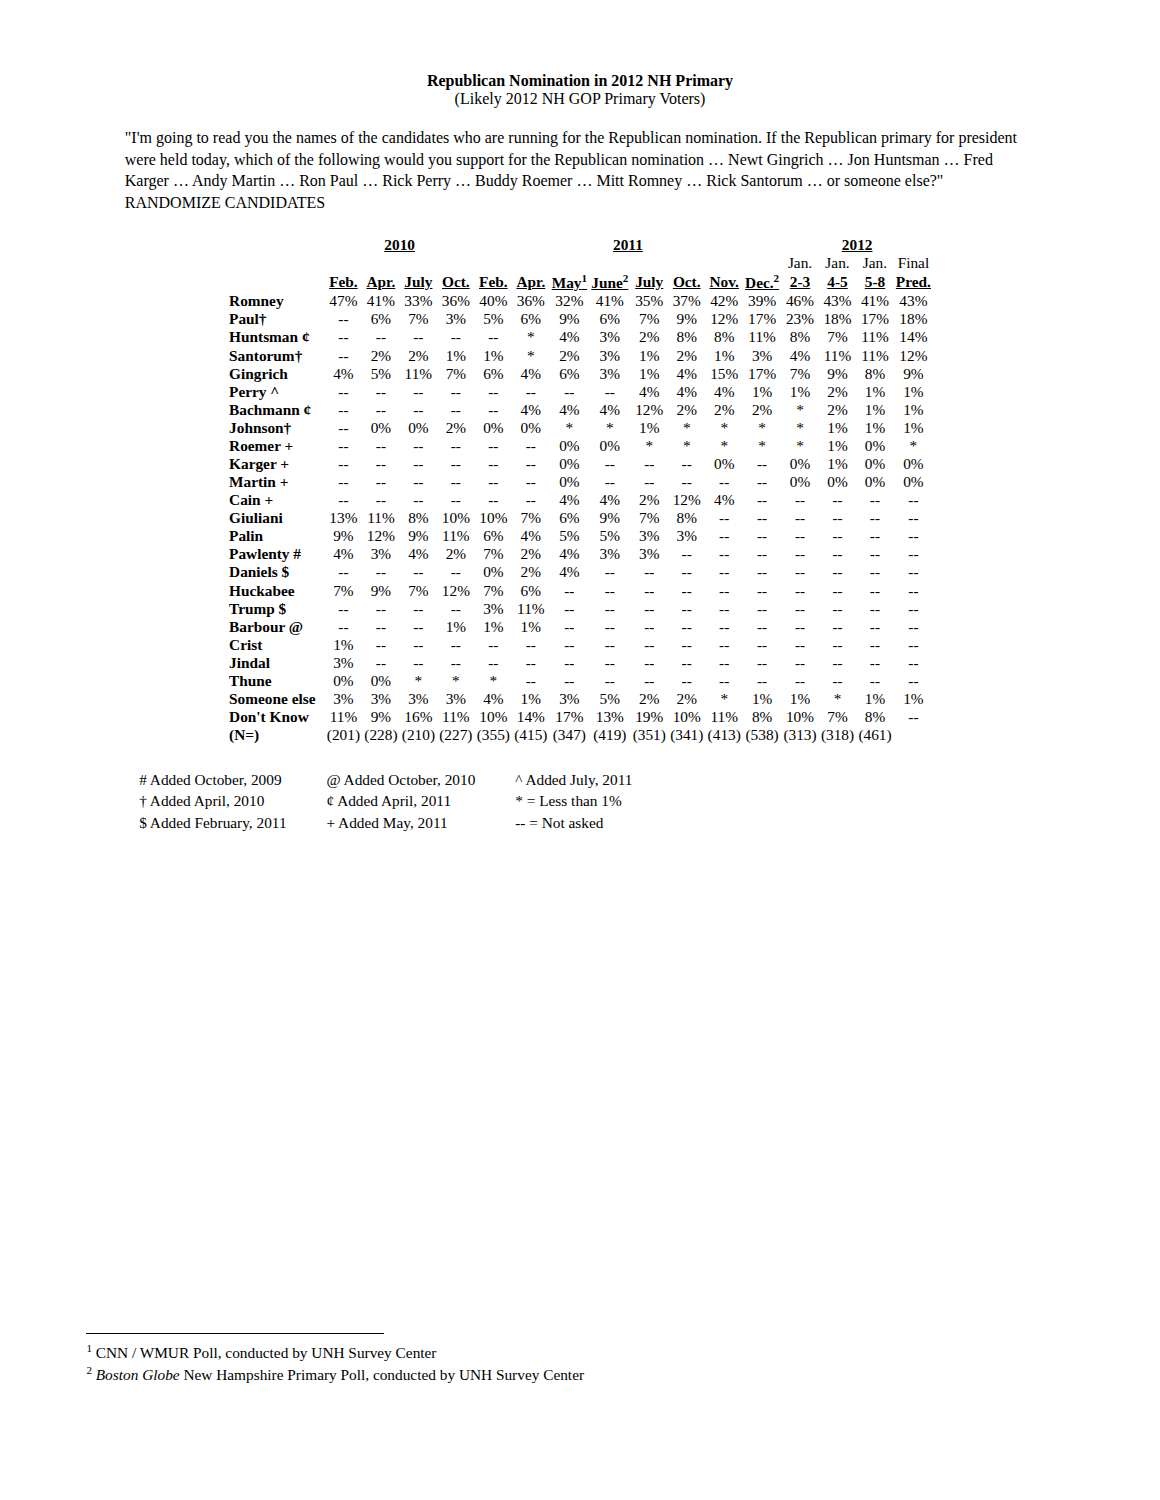Republican Nomination in 2012 NH Primary
(Likely 2012 NH GOP Primary Voters)
"I'm going to read you the names of the candidates who are running for the Republican nomination. If the Republican primary for president were held today, which of the following would you support for the Republican nomination … Newt Gingrich … Jon Huntsman … Fred Karger … Andy Martin … Ron Paul … Rick Perry … Buddy Roemer … Mitt Romney … Rick Santorum … or someone else?" RANDOMIZE CANDIDATES
| | 2010 | 2011 | 2012 |
| | | | Jan. | Jan. | Jan. | Final |
| | Feb. | Apr. | July | Oct. | Feb. | Apr. | May 1 | June 2 | July | Oct. | Nov. | Dec. 2 | 2-3 | 4-5 | 5-8 | Pred. |
| Romney | 47% | 41% | 33% | 36% | 40% | 36% | 32% | 41% | 35% | 37% | 42% | 39% | 46% | 43% | 41% | 43% |
| Paul† | -- | 6% | 7% | 3% | 5% | 6% | 9% | 6% | 7% | 9% | 12% | 17% | 23% | 18% | 17% | 18% |
| Huntsman ¢ | -- | -- | -- | -- | -- | * | 4% | 3% | 2% | 8% | 8% | 11% | 8% | 7% | 11% | 14% |
| Santorum† | -- | 2% | 2% | 1% | 1% | * | 2% | 3% | 1% | 2% | 1% | 3% | 4% | 11% | 11% | 12% |
| Gingrich | 4% | 5% | 11% | 7% | 6% | 4% | 6% | 3% | 1% | 4% | 15% | 17% | 7% | 9% | 8% | 9% |
| Perry ^ | -- | -- | -- | -- | -- | -- | -- | -- | 4% | 4% | 4% | 1% | 1% | 2% | 1% | 1% |
| Bachmann ¢ | -- | -- | -- | -- | -- | 4% | 4% | 4% | 12% | 2% | 2% | 2% | * | 2% | 1% | 1% |
| Johnson† | -- | 0% | 0% | 2% | 0% | 0% | * | * | 1% | * | * | * | * | 1% | 1% | 1% |
| Roemer + | -- | -- | -- | -- | -- | -- | 0% | 0% | * | * | * | * | * | 1% | 0% | * |
| Karger + | -- | -- | -- | -- | -- | -- | 0% | -- | -- | -- | 0% | -- | 0% | 1% | 0% | 0% |
| Martin + | -- | -- | -- | -- | -- | -- | 0% | -- | -- | -- | -- | -- | 0% | 0% | 0% | 0% |
| Cain + | -- | -- | -- | -- | -- | -- | 4% | 4% | 2% | 12% | 4% | -- | -- | -- | -- | -- |
| Giuliani | 13% | 11% | 8% | 10% | 10% | 7% | 6% | 9% | 7% | 8% | -- | -- | -- | -- | -- | -- |
| Palin | 9% | 12% | 9% | 11% | 6% | 4% | 5% | 5% | 3% | 3% | -- | -- | -- | -- | -- | -- |
| Pawlenty # | 4% | 3% | 4% | 2% | 7% | 2% | 4% | 3% | 3% | -- | -- | -- | -- | -- | -- | -- |
| Daniels $ | -- | -- | -- | -- | 0% | 2% | 4% | -- | -- | -- | -- | -- | -- | -- | -- | -- |
| Huckabee | 7% | 9% | 7% | 12% | 7% | 6% | -- | -- | -- | -- | -- | -- | -- | -- | -- | -- |
| Trump $ | -- | -- | -- | -- | 3% | 11% | -- | -- | -- | -- | -- | -- | -- | -- | -- | -- |
| Barbour @ | -- | -- | -- | 1% | 1% | 1% | -- | -- | -- | -- | -- | -- | -- | -- | -- | -- |
| Crist | 1% | -- | -- | -- | -- | -- | -- | -- | -- | -- | -- | -- | -- | -- | -- | -- |
| Jindal | 3% | -- | -- | -- | -- | -- | -- | -- | -- | -- | -- | -- | -- | -- | -- | -- |
| Thune | 0% | 0% | * | * | * | -- | -- | -- | -- | -- | -- | -- | -- | -- | -- | -- |
| Someone else | 3% | 3% | 3% | 3% | 4% | 1% | 3% | 5% | 2% | 2% | * | 1% | 1% | * | 1% | 1% |
| Don't Know | 11% | 9% | 16% | 11% | 10% | 14% | 17% | 13% | 19% | 10% | 11% | 8% | 10% | 7% | 8% | -- |
| (N=) | (201) | (228) | (210) | (227) | (355) | (415) | (347) | (419) | (351) | (341) | (413) | (538) | (313) | (318) | (461) | |
| # Added October, 2009 | @ Added October, 2010 | ^ Added July, 2011 |
| † Added April, 2010 | ¢ Added April, 2011 | * = Less than 1% |
| $ Added February, 2011 | + Added May, 2011 | -- = Not asked |
1 CNN / WMUR Poll, conducted by UNH Survey Center
2 Boston Globe New Hampshire Primary Poll, conducted by UNH Survey Center